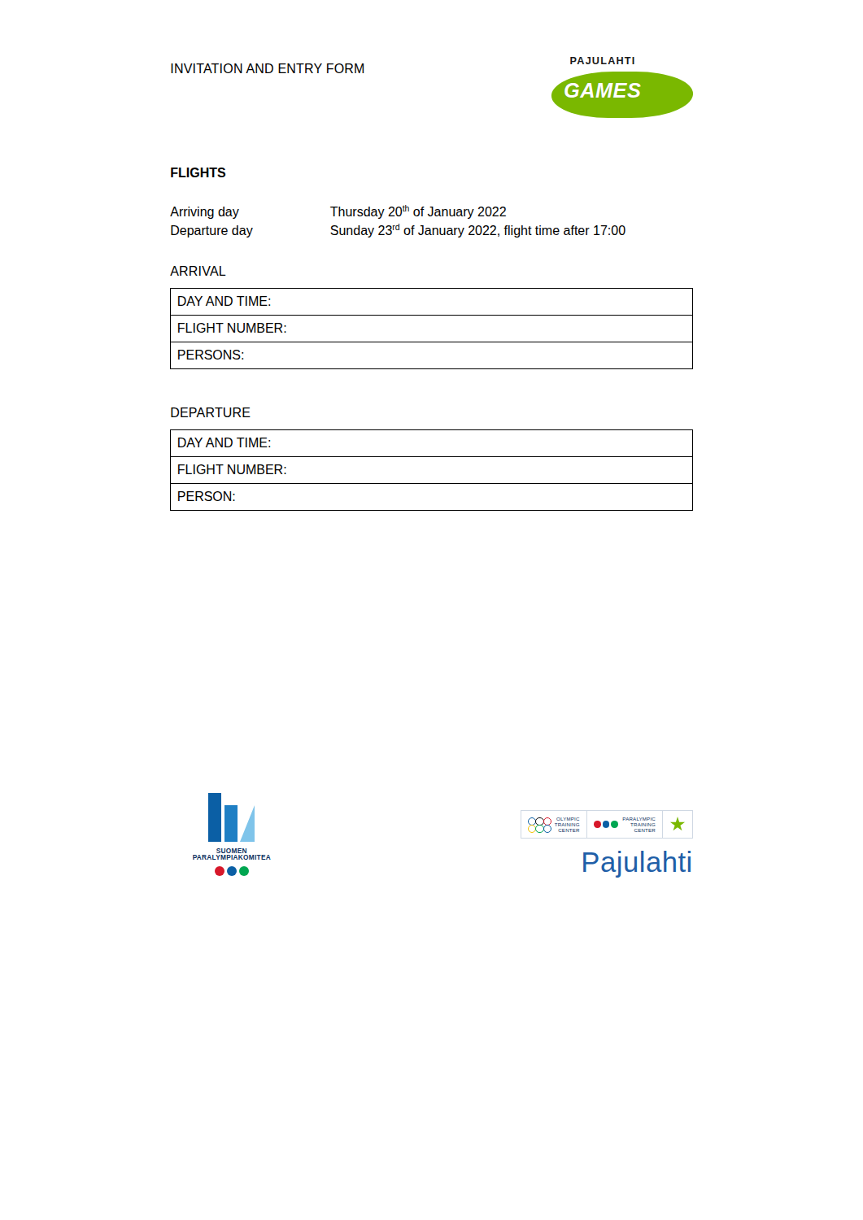INVITATION AND ENTRY FORM
PAJULAHTI
GAMES
FLIGHTS
Arriving day
Thursday 20th of January 2022
Departure day
Sunday 23rd of January 2022, flight time after 17:00
ARRIVAL
| DAY AND TIME: |
| FLIGHT NUMBER: |
| PERSONS: |
DEPARTURE
| DAY AND TIME: |
| FLIGHT NUMBER: |
| PERSON: |
SUOMEN
PARALYMPIAKOMITEA
Olympic
Training
Center
Paralympic
Training
Center
Pajulahti